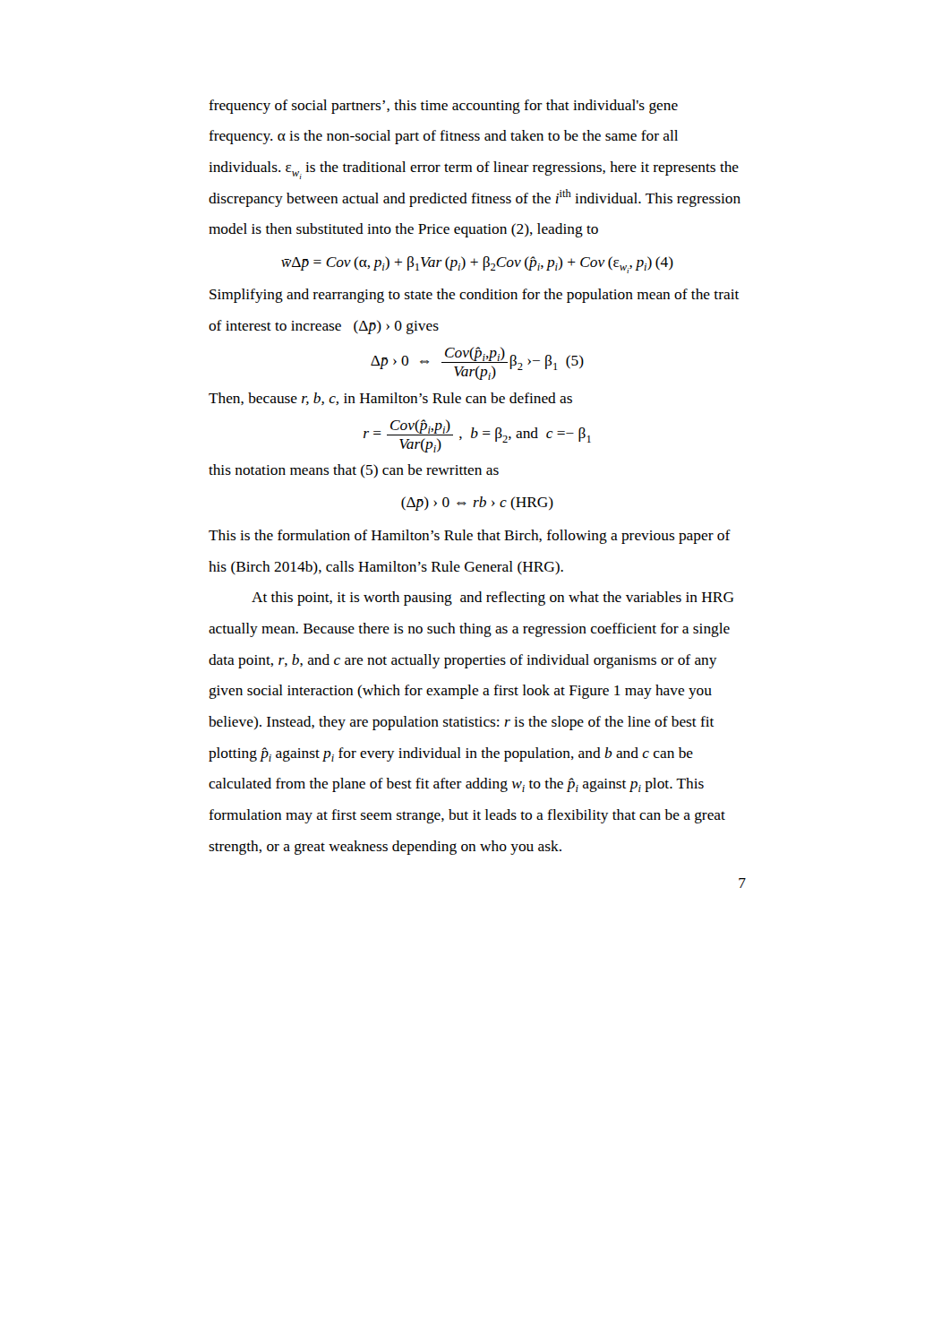frequency of social partners’, this time accounting for that individual's gene frequency. α is the non-social part of fitness and taken to be the same for all individuals. εwi is the traditional error term of linear regressions, here it represents the discrepancy between actual and predicted fitness of the iith individual. This regression model is then substituted into the Price equation (2), leading to
w̄Δp̄ = Cov (α, pi) + β1Var (pi) + β2Cov (p̂i, pi) + Cov (εwi, pi) (4)
Simplifying and rearranging to state the condition for the population mean of the trait of interest to increase (Δp̄) › 0 gives
Δp̄ › 0 ⇔ Cov(p̂i,pi) Var(pi) β2 ›− β1 (5)
Then, because r, b, c, in Hamilton’s Rule can be defined as
r = Cov(p̂i,pi) Var(pi) , b = β2, and c =− β1
this notation means that (5) can be rewritten as
(Δp̄) › 0 ⇔ rb › c (HRG)
This is the formulation of Hamilton’s Rule that Birch, following a previous paper of his (Birch 2014b), calls Hamilton’s Rule General (HRG).
At this point, it is worth pausing and reflecting on what the variables in HRG actually mean. Because there is no such thing as a regression coefficient for a single data point, r, b, and c are not actually properties of individual organisms or of any given social interaction (which for example a first look at Figure 1 may have you believe). Instead, they are population statistics: r is the slope of the line of best fit plotting p̂i against pi for every individual in the population, and b and c can be calculated from the plane of best fit after adding wi to the p̂i against pi plot. This formulation may at first seem strange, but it leads to a flexibility that can be a great strength, or a great weakness depending on who you ask.
7